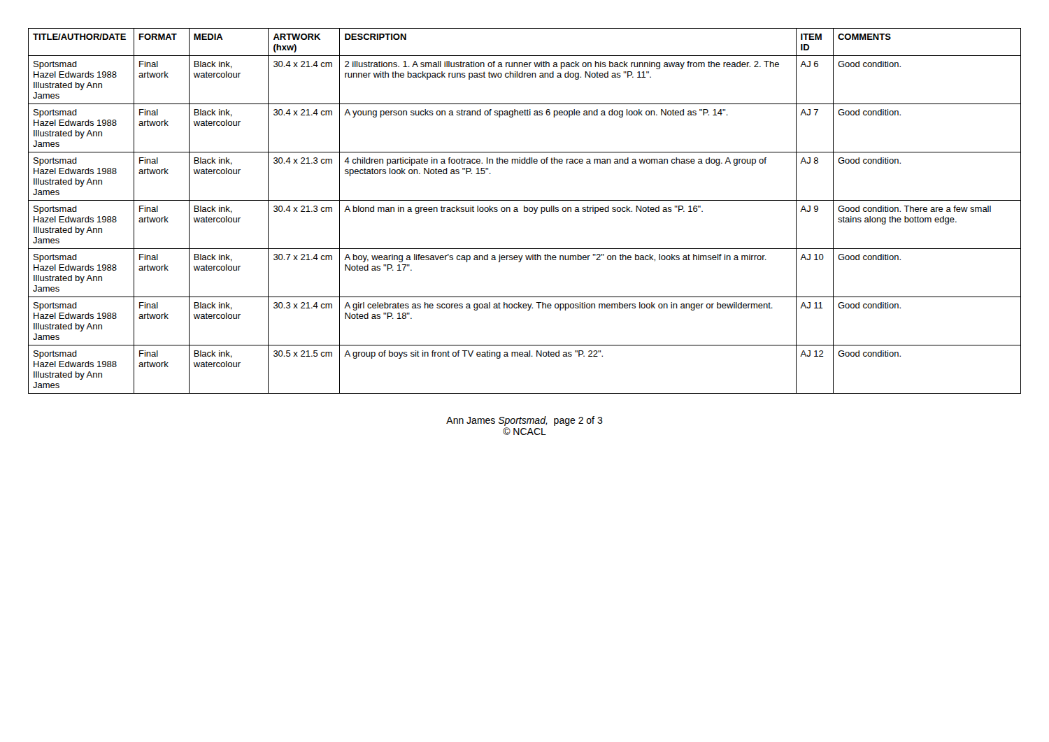| TITLE/AUTHOR/DATE | FORMAT | MEDIA | ARTWORK (hxw) | DESCRIPTION | ITEM ID | COMMENTS |
| --- | --- | --- | --- | --- | --- | --- |
| Sportsmad Hazel Edwards 1988 Illustrated by Ann James | Final artwork | Black ink, watercolour | 30.4 x 21.4 cm | 2 illustrations. 1. A small illustration of a runner with a pack on his back running away from the reader. 2. The runner with the backpack runs past two children and a dog. Noted as "P. 11". | AJ 6 | Good condition. |
| Sportsmad Hazel Edwards 1988 Illustrated by Ann James | Final artwork | Black ink, watercolour | 30.4 x 21.4 cm | A young person sucks on a strand of spaghetti as 6 people and a dog look on. Noted as "P. 14". | AJ 7 | Good condition. |
| Sportsmad Hazel Edwards 1988 Illustrated by Ann James | Final artwork | Black ink, watercolour | 30.4 x 21.3 cm | 4 children participate in a footrace. In the middle of the race a man and a woman chase a dog. A group of spectators look on. Noted as "P. 15". | AJ 8 | Good condition. |
| Sportsmad Hazel Edwards 1988 Illustrated by Ann James | Final artwork | Black ink, watercolour | 30.4 x 21.3 cm | A blond man in a green tracksuit looks on a boy pulls on a striped sock. Noted as "P. 16". | AJ 9 | Good condition. There are a few small stains along the bottom edge. |
| Sportsmad Hazel Edwards 1988 Illustrated by Ann James | Final artwork | Black ink, watercolour | 30.7 x 21.4 cm | A boy, wearing a lifesaver's cap and a jersey with the number "2" on the back, looks at himself in a mirror. Noted as "P. 17". | AJ 10 | Good condition. |
| Sportsmad Hazel Edwards 1988 Illustrated by Ann James | Final artwork | Black ink, watercolour | 30.3 x 21.4 cm | A girl celebrates as he scores a goal at hockey. The opposition members look on in anger or bewilderment. Noted as "P. 18". | AJ 11 | Good condition. |
| Sportsmad Hazel Edwards 1988 Illustrated by Ann James | Final artwork | Black ink, watercolour | 30.5 x 21.5 cm | A group of boys sit in front of TV eating a meal. Noted as "P. 22". | AJ 12 | Good condition. |
Ann James Sportsmad, page 2 of 3
© NCACL